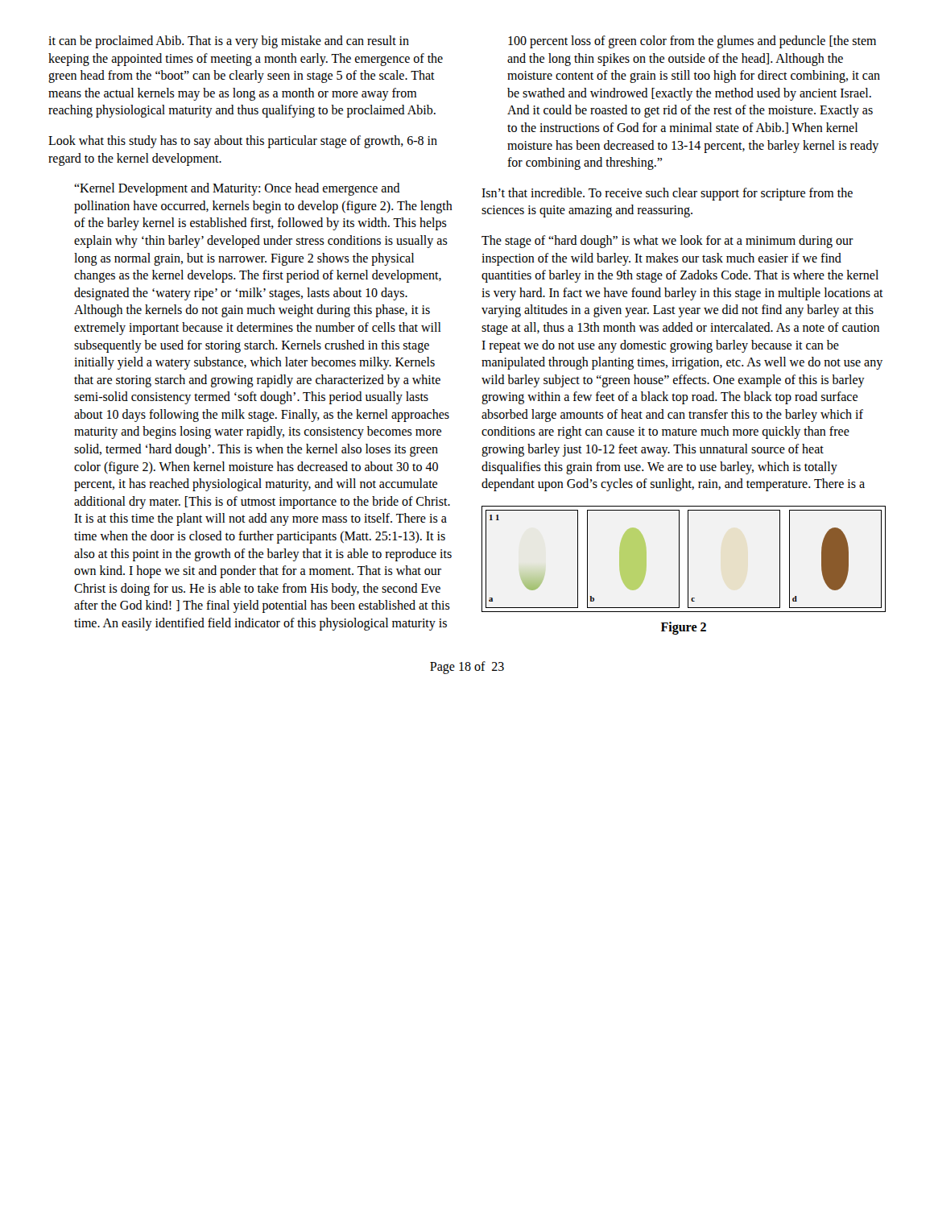it can be proclaimed Abib. That is a very big mistake and can result in keeping the appointed times of meeting a month early. The emergence of the green head from the “boot” can be clearly seen in stage 5 of the scale. That means the actual kernels may be as long as a month or more away from reaching physiological maturity and thus qualifying to be proclaimed Abib.
Look what this study has to say about this particular stage of growth, 6-8 in regard to the kernel development.
“Kernel Development and Maturity: Once head emergence and pollination have occurred, kernels begin to develop (figure 2). The length of the barley kernel is established first, followed by its width. This helps explain why ‘thin barley’ developed under stress conditions is usually as long as normal grain, but is narrower. Figure 2 shows the physical changes as the kernel develops. The first period of kernel development, designated the ‘watery ripe’ or ‘milk’ stages, lasts about 10 days. Although the kernels do not gain much weight during this phase, it is extremely important because it determines the number of cells that will subsequently be used for storing starch. Kernels crushed in this stage initially yield a watery substance, which later becomes milky. Kernels that are storing starch and growing rapidly are characterized by a white semi-solid consistency termed ‘soft dough’. This period usually lasts about 10 days following the milk stage. Finally, as the kernel approaches maturity and begins losing water rapidly, its consistency becomes more solid, termed ‘hard dough’. This is when the kernel also loses its green color (figure 2). When kernel moisture has decreased to about 30 to 40 percent, it has reached physiological maturity, and will not accumulate additional dry mater. [This is of utmost importance to the bride of Christ. It is at this time the plant will not add any more mass to itself. There is a time when the door is closed to further participants (Matt. 25:1-13). It is also at this point in the growth of the barley that it is able to reproduce its own kind. I hope we sit and ponder that for a moment. That is what our Christ is doing for us. He is able to take from His body, the second Eve after the God kind! ] The final yield potential has been established at this time. An easily identified field indicator of this physiological maturity is 100 percent loss of green color from the glumes and peduncle [the stem and the long thin spikes on the outside of the head]. Although the moisture content of the grain is still too high for direct combining, it can be swathed and windrowed [exactly the method used by ancient Israel. And it could be roasted to get rid of the rest of the moisture. Exactly as to the instructions of God for a minimal state of Abib.] When kernel moisture has been decreased to 13-14 percent, the barley kernel is ready for combining and threshing.”
Isn’t that incredible. To receive such clear support for scripture from the sciences is quite amazing and reassuring.
The stage of “hard dough” is what we look for at a minimum during our inspection of the wild barley. It makes our task much easier if we find quantities of barley in the 9th stage of Zadoks Code. That is where the kernel is very hard. In fact we have found barley in this stage in multiple locations at varying altitudes in a given year. Last year we did not find any barley at this stage at all, thus a 13th month was added or intercalated. As a note of caution I repeat we do not use any domestic growing barley because it can be manipulated through planting times, irrigation, etc. As well we do not use any wild barley subject to “green house” effects. One example of this is barley growing within a few feet of a black top road. The black top road surface absorbed large amounts of heat and can transfer this to the barley which if conditions are right can cause it to mature much more quickly than free growing barley just 10-12 feet away. This unnatural source of heat disqualifies this grain from use. We are to use barley, which is totally dependant upon God’s cycles of sunlight, rain, and temperature. There is a
1 1
a
b
c
d
Figure 2
Page 18 of 23